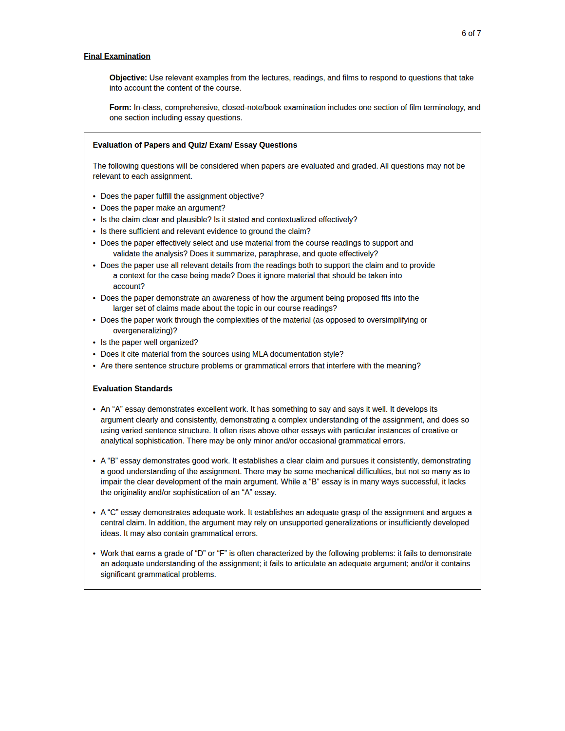6 of 7
Final Examination
Objective: Use relevant examples from the lectures, readings, and films to respond to questions that take into account the content of the course.
Form: In-class, comprehensive, closed-note/book examination includes one section of film terminology, and one section including essay questions.
Evaluation of Papers and Quiz/ Exam/ Essay Questions
The following questions will be considered when papers are evaluated and graded. All questions may not be relevant to each assignment.
Does the paper fulfill the assignment objective?
Does the paper make an argument?
Is the claim clear and plausible? Is it stated and contextualized effectively?
Is there sufficient and relevant evidence to ground the claim?
Does the paper effectively select and use material from the course readings to support and validate the analysis? Does it summarize, paraphrase, and quote effectively?
Does the paper use all relevant details from the readings both to support the claim and to provide a context for the case being made? Does it ignore material that should be taken into account?
Does the paper demonstrate an awareness of how the argument being proposed fits into the larger set of claims made about the topic in our course readings?
Does the paper work through the complexities of the material (as opposed to oversimplifying or overgeneralizing)?
Is the paper well organized?
Does it cite material from the sources using MLA documentation style?
Are there sentence structure problems or grammatical errors that interfere with the meaning?
Evaluation Standards
An “A” essay demonstrates excellent work. It has something to say and says it well. It develops its argument clearly and consistently, demonstrating a complex understanding of the assignment, and does so using varied sentence structure. It often rises above other essays with particular instances of creative or analytical sophistication. There may be only minor and/or occasional grammatical errors.
A “B” essay demonstrates good work. It establishes a clear claim and pursues it consistently, demonstrating a good understanding of the assignment. There may be some mechanical difficulties, but not so many as to impair the clear development of the main argument. While a “B” essay is in many ways successful, it lacks the originality and/or sophistication of an “A” essay.
A “C” essay demonstrates adequate work. It establishes an adequate grasp of the assignment and argues a central claim. In addition, the argument may rely on unsupported generalizations or insufficiently developed ideas. It may also contain grammatical errors.
Work that earns a grade of “D” or “F” is often characterized by the following problems: it fails to demonstrate an adequate understanding of the assignment; it fails to articulate an adequate argument; and/or it contains significant grammatical problems.